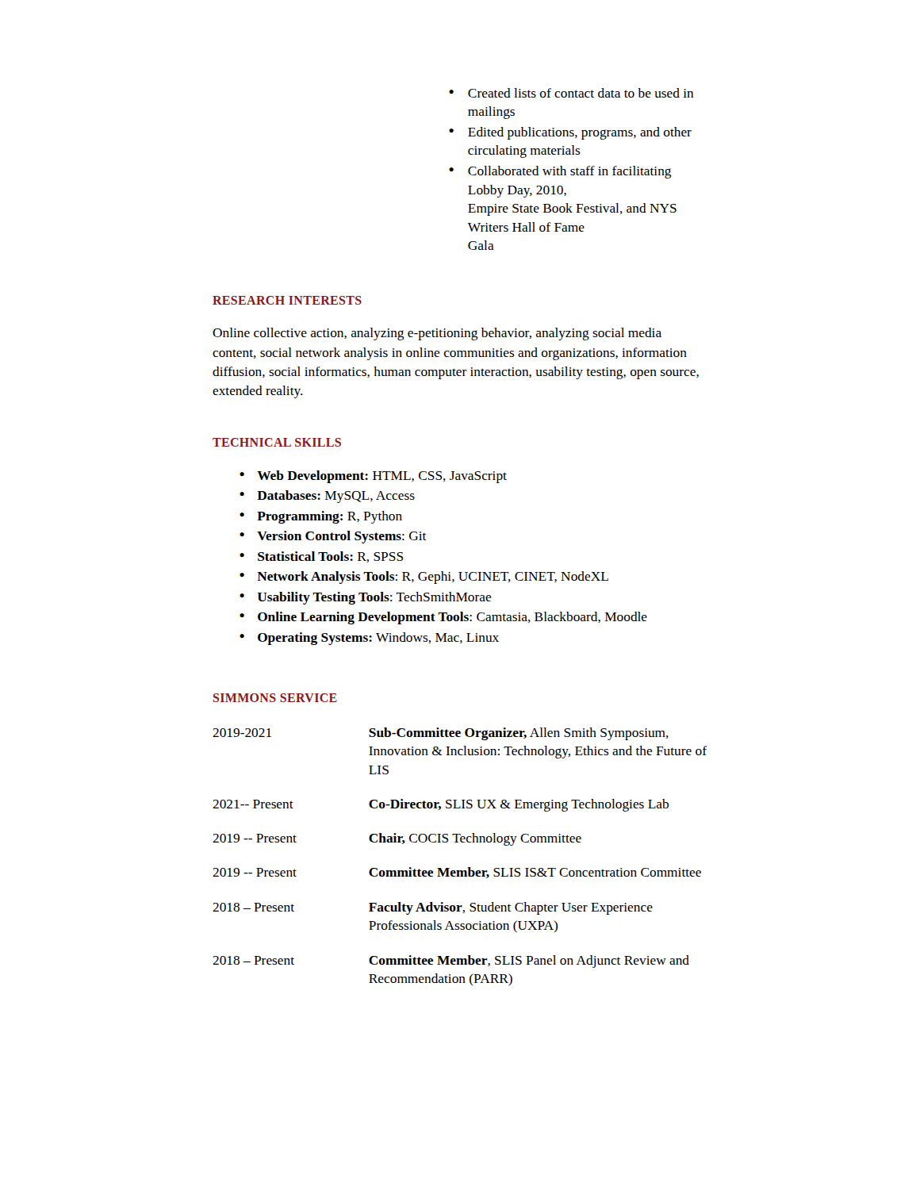Created lists of contact data to be used in mailings
Edited publications, programs, and other circulating materials
Collaborated with staff in facilitating Lobby Day, 2010, Empire State Book Festival, and NYS Writers Hall of Fame Gala
RESEARCH INTERESTS
Online collective action, analyzing e-petitioning behavior, analyzing social media content, social network analysis in online communities and organizations, information diffusion, social informatics, human computer interaction, usability testing, open source, extended reality.
TECHNICAL SKILLS
Web Development: HTML, CSS, JavaScript
Databases: MySQL, Access
Programming: R, Python
Version Control Systems: Git
Statistical Tools: R, SPSS
Network Analysis Tools: R, Gephi, UCINET, CINET, NodeXL
Usability Testing Tools: TechSmithMorae
Online Learning Development Tools: Camtasia, Blackboard, Moodle
Operating Systems: Windows, Mac, Linux
SIMMONS SERVICE
| 2019-2021 | Sub-Committee Organizer, Allen Smith Symposium, Innovation & Inclusion: Technology, Ethics and the Future of LIS |
| 2021-- Present | Co-Director, SLIS UX & Emerging Technologies Lab |
| 2019 -- Present | Chair, COCIS Technology Committee |
| 2019 -- Present | Committee Member, SLIS IS&T Concentration Committee |
| 2018 – Present | Faculty Advisor , Student Chapter User Experience Professionals Association (UXPA) |
| 2018 – Present | Committee Member , SLIS Panel on Adjunct Review and Recommendation (PARR) |